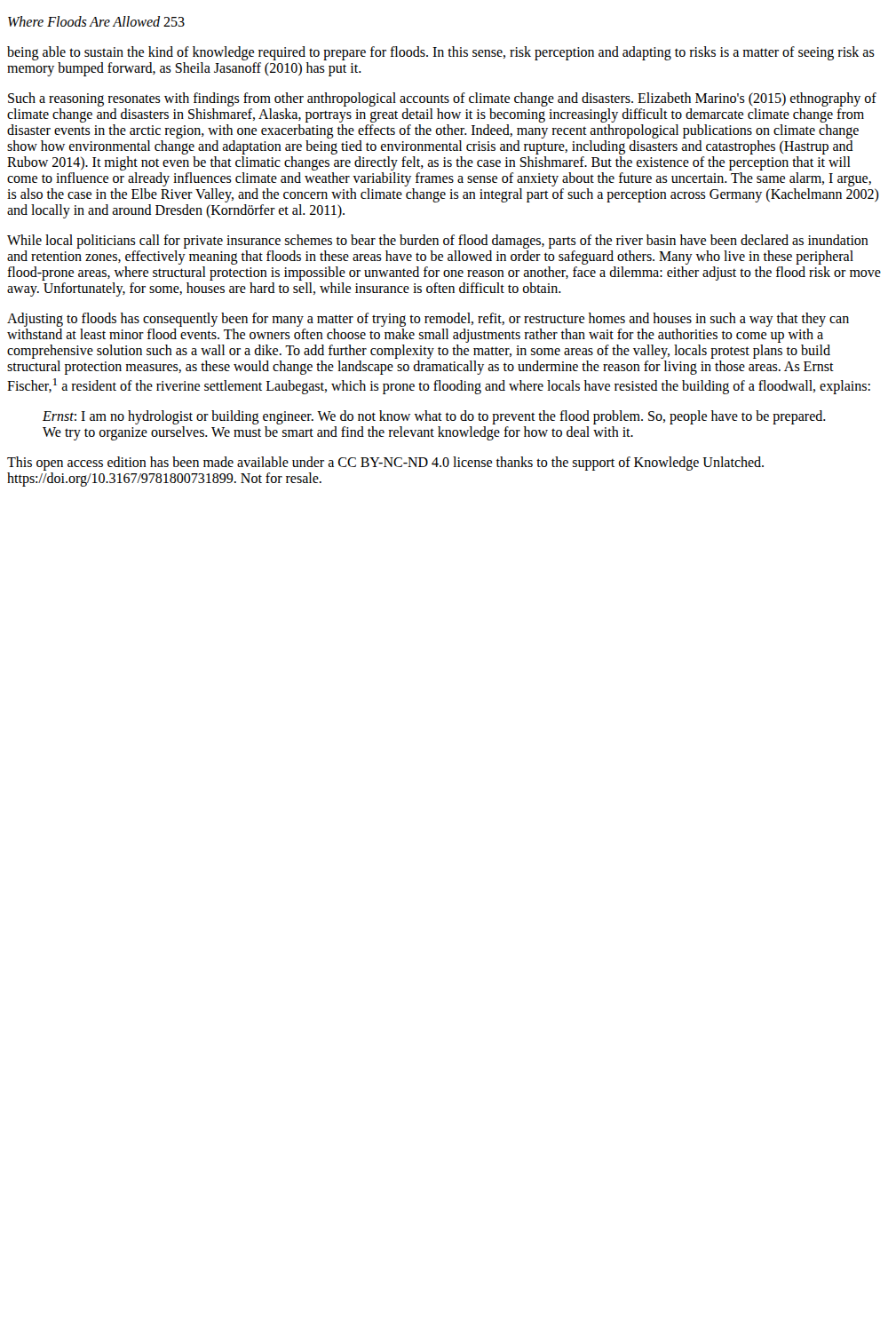Where Floods Are Allowed 253
being able to sustain the kind of knowledge required to prepare for floods. In this sense, risk perception and adapting to risks is a matter of seeing risk as memory bumped forward, as Sheila Jasanoff (2010) has put it.
Such a reasoning resonates with findings from other anthropological accounts of climate change and disasters. Elizabeth Marino's (2015) ethnography of climate change and disasters in Shishmaref, Alaska, portrays in great detail how it is becoming increasingly difficult to demarcate climate change from disaster events in the arctic region, with one exacerbating the effects of the other. Indeed, many recent anthropological publications on climate change show how environmental change and adaptation are being tied to environmental crisis and rupture, including disasters and catastrophes (Hastrup and Rubow 2014). It might not even be that climatic changes are directly felt, as is the case in Shishmaref. But the existence of the perception that it will come to influence or already influences climate and weather variability frames a sense of anxiety about the future as uncertain. The same alarm, I argue, is also the case in the Elbe River Valley, and the concern with climate change is an integral part of such a perception across Germany (Kachelmann 2002) and locally in and around Dresden (Korndörfer et al. 2011).
While local politicians call for private insurance schemes to bear the burden of flood damages, parts of the river basin have been declared as inundation and retention zones, effectively meaning that floods in these areas have to be allowed in order to safeguard others. Many who live in these peripheral flood-prone areas, where structural protection is impossible or unwanted for one reason or another, face a dilemma: either adjust to the flood risk or move away. Unfortunately, for some, houses are hard to sell, while insurance is often difficult to obtain.
Adjusting to floods has consequently been for many a matter of trying to remodel, refit, or restructure homes and houses in such a way that they can withstand at least minor flood events. The owners often choose to make small adjustments rather than wait for the authorities to come up with a comprehensive solution such as a wall or a dike. To add further complexity to the matter, in some areas of the valley, locals protest plans to build structural protection measures, as these would change the landscape so dramatically as to undermine the reason for living in those areas. As Ernst Fischer,1 a resident of the riverine settlement Laubegast, which is prone to flooding and where locals have resisted the building of a floodwall, explains:
Ernst: I am no hydrologist or building engineer. We do not know what to do to prevent the flood problem. So, people have to be prepared. We try to organize ourselves. We must be smart and find the relevant knowledge for how to deal with it.
This open access edition has been made available under a CC BY-NC-ND 4.0 license thanks to the support of Knowledge Unlatched. https://doi.org/10.3167/9781800731899. Not for resale.